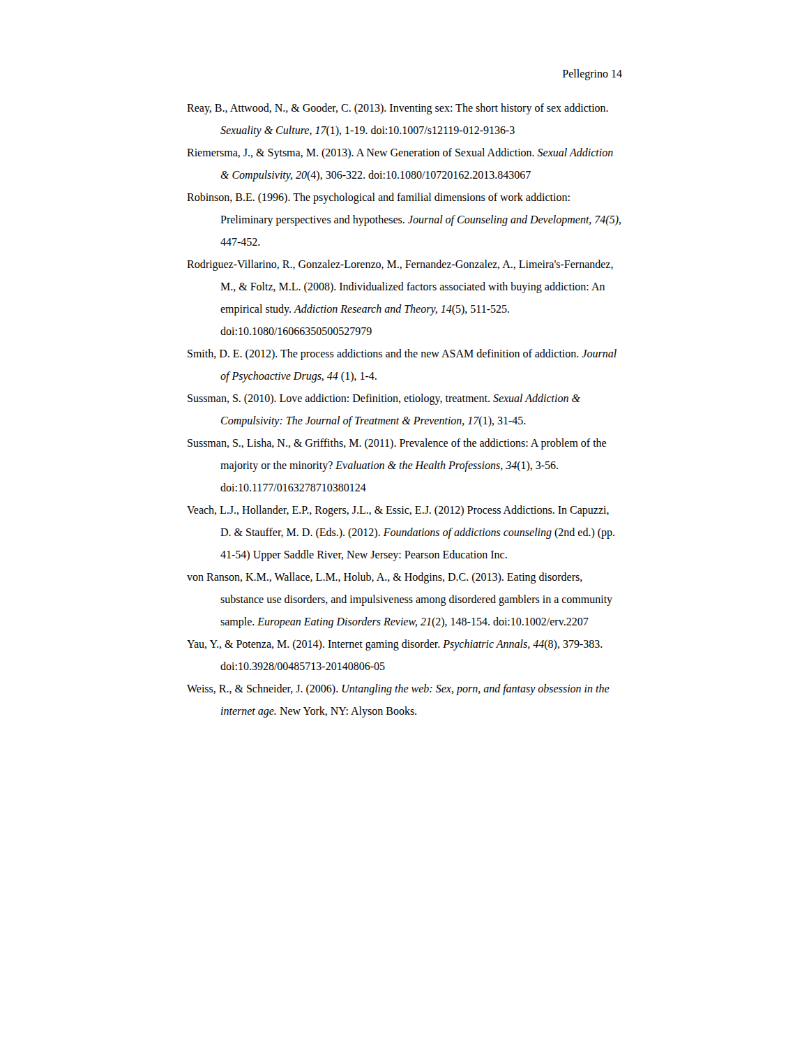Pellegrino 14
Reay, B., Attwood, N., & Gooder, C. (2013). Inventing sex: The short history of sex addiction. Sexuality & Culture, 17(1), 1-19. doi:10.1007/s12119-012-9136-3
Riemersma, J., & Sytsma, M. (2013). A New Generation of Sexual Addiction. Sexual Addiction & Compulsivity, 20(4), 306-322. doi:10.1080/10720162.2013.843067
Robinson, B.E. (1996). The psychological and familial dimensions of work addiction: Preliminary perspectives and hypotheses. Journal of Counseling and Development, 74(5), 447-452.
Rodriguez-Villarino, R., Gonzalez-Lorenzo, M., Fernandez-Gonzalez, A., Limeira's-Fernandez, M., & Foltz, M.L. (2008). Individualized factors associated with buying addiction: An empirical study. Addiction Research and Theory, 14(5), 511-525. doi:10.1080/16066350500527979
Smith, D. E. (2012). The process addictions and the new ASAM definition of addiction. Journal of Psychoactive Drugs, 44 (1), 1-4.
Sussman, S. (2010). Love addiction: Definition, etiology, treatment. Sexual Addiction & Compulsivity: The Journal of Treatment & Prevention, 17(1), 31-45.
Sussman, S., Lisha, N., & Griffiths, M. (2011). Prevalence of the addictions: A problem of the majority or the minority? Evaluation & the Health Professions, 34(1), 3-56. doi:10.1177/0163278710380124
Veach, L.J., Hollander, E.P., Rogers, J.L., & Essic, E.J. (2012) Process Addictions. In Capuzzi, D. & Stauffer, M. D. (Eds.). (2012). Foundations of addictions counseling (2nd ed.) (pp. 41-54) Upper Saddle River, New Jersey: Pearson Education Inc.
von Ranson, K.M., Wallace, L.M., Holub, A., & Hodgins, D.C. (2013). Eating disorders, substance use disorders, and impulsiveness among disordered gamblers in a community sample. European Eating Disorders Review, 21(2), 148-154. doi:10.1002/erv.2207
Yau, Y., & Potenza, M. (2014). Internet gaming disorder. Psychiatric Annals, 44(8), 379-383. doi:10.3928/00485713-20140806-05
Weiss, R., & Schneider, J. (2006). Untangling the web: Sex, porn, and fantasy obsession in the internet age. New York, NY: Alyson Books.